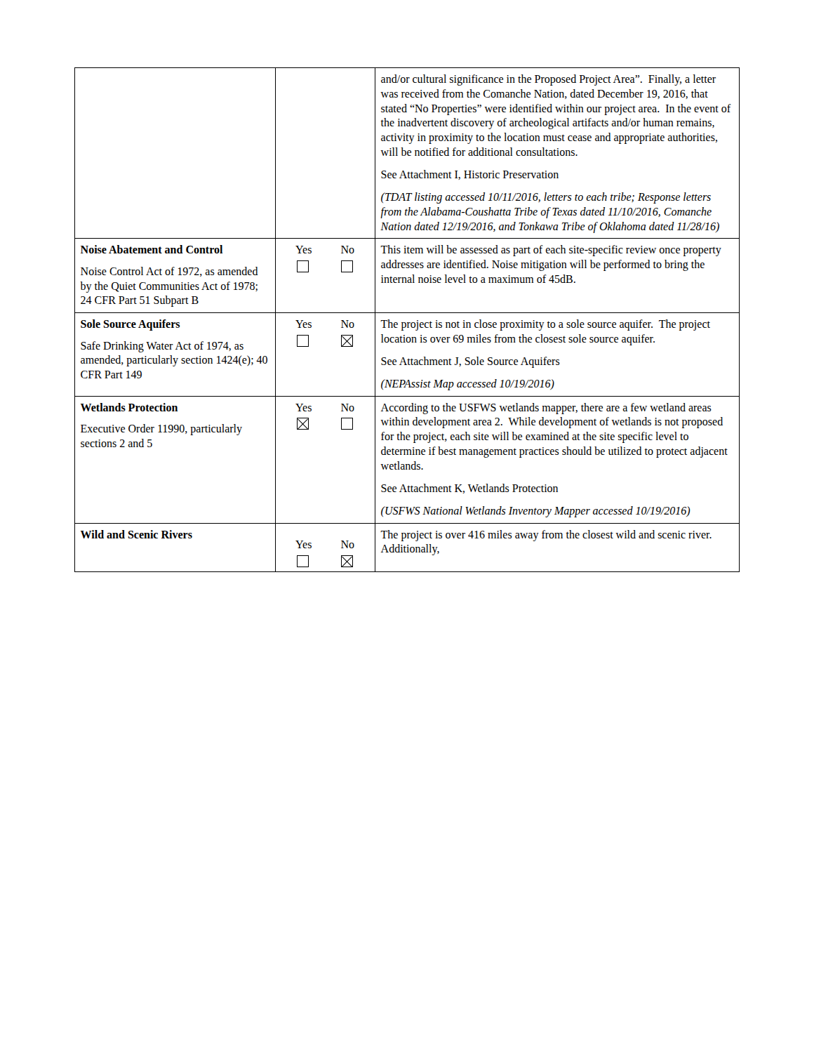| | | and/or cultural significance in the Proposed Project Area”. Finally, a letter was received from the Comanche Nation, dated December 19, 2016, that stated “No Properties” were identified within our project area. In the event of the inadvertent discovery of archeological artifacts and/or human remains, activity in proximity to the location must cease and appropriate authorities, will be notified for additional consultations. See Attachment I, Historic Preservation (TDAT listing accessed 10/11/2016, letters to each tribe; Response letters from the Alabama-Coushatta Tribe of Texas dated 11/10/2016, Comanche Nation dated 12/19/2016, and Tonkawa Tribe of Oklahoma dated 11/28/16) |
| Noise Abatement and Control Noise Control Act of 1972, as amended by the Quiet Communities Act of 1978; 24 CFR Part 51 Subpart B | Yes No | This item will be assessed as part of each site-specific review once property addresses are identified. Noise mitigation will be performed to bring the internal noise level to a maximum of 45dB. |
| Sole Source Aquifers Safe Drinking Water Act of 1974, as amended, particularly section 1424(e); 40 CFR Part 149 | Yes No | The project is not in close proximity to a sole source aquifer. The project location is over 69 miles from the closest sole source aquifer. See Attachment J, Sole Source Aquifers (NEPAssist Map accessed 10/19/2016) |
| Wetlands Protection Executive Order 11990, particularly sections 2 and 5 | Yes No | According to the USFWS wetlands mapper, there are a few wetland areas within development area 2. While development of wetlands is not proposed for the project, each site will be examined at the site specific level to determine if best management practices should be utilized to protect adjacent wetlands. See Attachment K, Wetlands Protection (USFWS National Wetlands Inventory Mapper accessed 10/19/2016) |
| Wild and Scenic Rivers | Yes No | The project is over 416 miles away from the closest wild and scenic river. Additionally, |